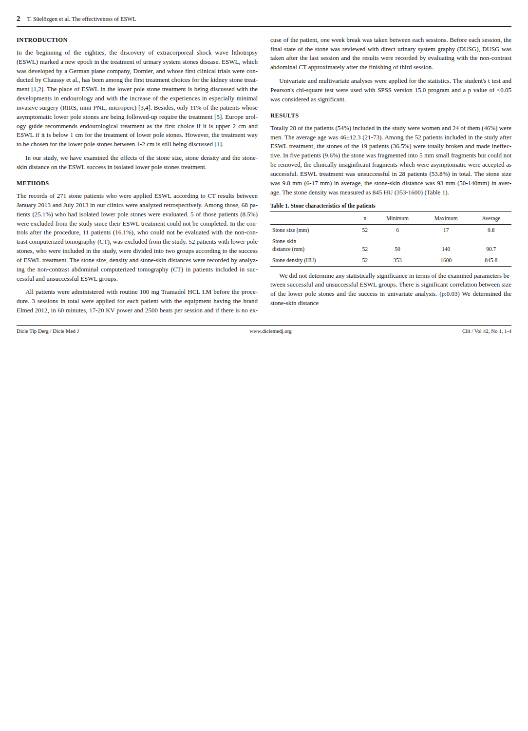2 T. Süelözgen et al. The effectiveness of ESWL
INTRODUCTION
In the beginning of the eighties, the discovery of extracorporeal shock wave lithotripsy (ESWL) marked a new epoch in the treatment of urinary system stones disease. ESWL, which was developed by a German plane company, Dornier, and whose first clinical trials were conducted by Chaussy et al., has been among the first treatment choices for the kidney stone treatment [1,2]. The place of ESWL in the lower pole stone treatment is being discussed with the developments in endourology and with the increase of the experiences in especially minimal invasive surgery (RIRS, mini PNL, microperc) [3,4]. Besides, only 11% of the patients whose asymptomatic lower pole stones are being followed-up require the treatment [5]. Europe urology guide recommends endourological treatment as the first choice if it is upper 2 cm and ESWL if it is below 1 cm for the treatment of lower pole stones. However, the treatment way to be chosen for the lower pole stones between 1-2 cm is still being discussed [1].
In our study, we have examined the effects of the stone size, stone density and the stone-skin distance on the ESWL success in isolated lower pole stones treatment.
METHODS
The records of 271 stone patients who were applied ESWL according to CT results between January 2013 and July 2013 in our clinics were analyzed retrospectively. Among those, 68 patients (25.1%) who had isolated lower pole stones were evaluated. 5 of those patients (8.5%) were excluded from the study since their ESWL treatment could not be completed. In the controls after the procedure, 11 patients (16.1%), who could not be evaluated with the non-contrast computerized tomography (CT), was excluded from the study. 52 patients with lower pole stones, who were included in the study, were divided into two groups according to the success of ESWL treatment. The stone size, density and stone-skin distances were recorded by analyzing the non-contrast abdominal computerized tomography (CT) in patients included in successful and unsuccessful ESWL groups.
All patients were administered with routine 100 mg Tramadol HCL I.M before the procedure. 3 sessions in total were applied for each patient with the equipment having the brand Elmed 2012, in 60 minutes, 17-20 KV power and 2500 beats per session and if there is no excuse of the patient, one week break was taken between each sessions. Before each session, the final state of the stone was reviewed with direct urinary system graphy (DUSG), DUSG was taken after the last session and the results were recorded by evaluating with the non-contrast abdominal CT approximately after the finishing of third session.
Univariate and multivariate analyses were applied for the statistics. The student's t test and Pearson's chi-square test were used with SPSS version 15.0 program and a p value of <0.05 was considered as significant.
RESULTS
Totally 28 of the patients (54%) included in the study were women and 24 of them (46%) were men. The average age was 46±12.3 (21-73). Among the 52 patients included in the study after ESWL treatment, the stones of the 19 patients (36.5%) were totally broken and made ineffective. In five patients (9.6%) the stone was fragmented into 5 mm small fragments but could not be removed, the clinically insignificant fragments which were asymptomatic were accepted as successful. ESWL treatment was unsuccessful in 28 patients (53.8%) in total. The stone size was 9.8 mm (6-17 mm) in average, the stone-skin distance was 93 mm (50-140mm) in average. The stone density was measured as 845 HU (353-1600) (Table 1).
Table 1. Stone characteristics of the patients
| | n | Minimum | Maximum | Average |
| --- | --- | --- | --- | --- |
| Stone size (mm) | 52 | 6 | 17 | 9.8 |
| Stone-skin distance (mm) | 52 | 50 | 140 | 90.7 |
| Stone density (HU) | 52 | 353 | 1600 | 845.8 |
We did not determine any statistically significance in terms of the examined parameters between successful and unsuccessful ESWL groups. There is significant correlation between size of the lower pole stones and the success in univariate analysis. (p:0.03) We determined the stone-skin distance
Dicle Tip Derg / Dicle Med J www.diclemedj.org Cilt / Vol 42, No 1, 1-4